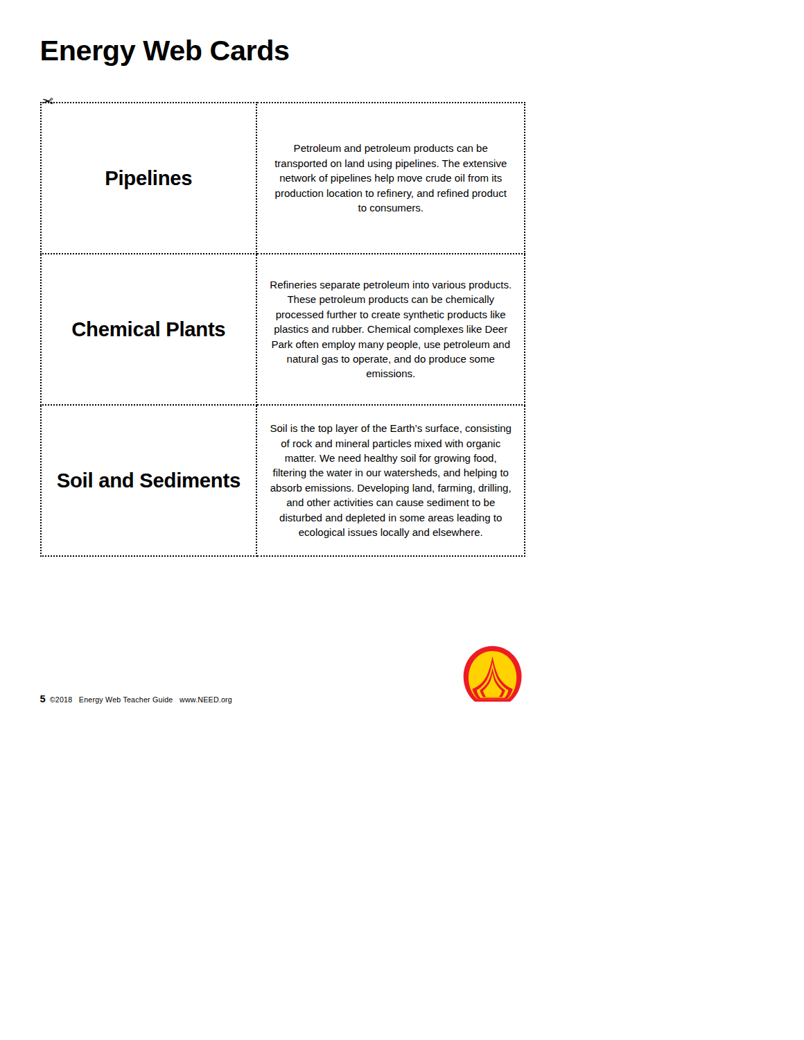Energy Web Cards
✂
| Pipelines | Petroleum and petroleum products can be transported on land using pipelines. The extensive network of pipelines help move crude oil from its production location to refinery, and refined product to consumers. |
| Chemical Plants | Refineries separate petroleum into various products. These petroleum products can be chemically processed further to create synthetic products like plastics and rubber. Chemical complexes like Deer Park often employ many people, use petroleum and natural gas to operate, and do produce some emissions. |
| Soil and Sediments | Soil is the top layer of the Earth’s surface, consisting of rock and mineral particles mixed with organic matter. We need healthy soil for growing food, filtering the water in our watersheds, and helping to absorb emissions. Developing land, farming, drilling, and other activities can cause sediment to be disturbed and depleted in some areas leading to ecological issues locally and elsewhere. |
5©2018 Energy Web Teacher Guide www.NEED.org